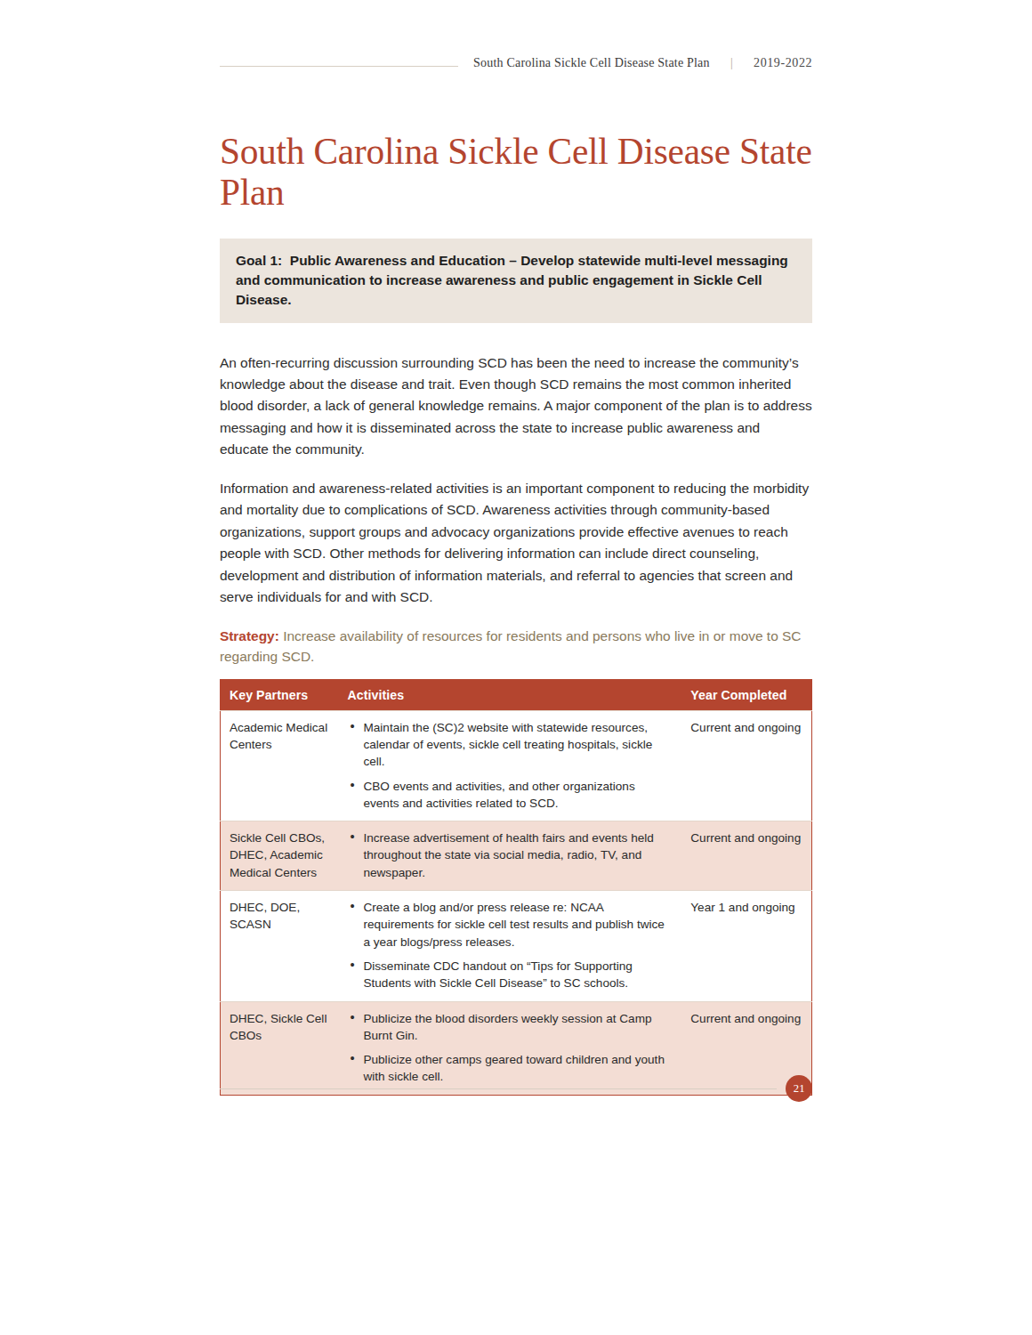South Carolina Sickle Cell Disease State Plan
|
2019-2022
South Carolina Sickle Cell Disease State Plan
Goal 1: Public Awareness and Education – Develop statewide multi-level messaging and communication to increase awareness and public engagement in Sickle Cell Disease.
An often-recurring discussion surrounding SCD has been the need to increase the community’s knowledge about the disease and trait. Even though SCD remains the most common inherited blood disorder, a lack of general knowledge remains. A major component of the plan is to address messaging and how it is disseminated across the state to increase public awareness and educate the community.
Information and awareness-related activities is an important component to reducing the morbidity and mortality due to complications of SCD. Awareness activities through community-based organizations, support groups and advocacy organizations provide effective avenues to reach people with SCD. Other methods for delivering information can include direct counseling, development and distribution of information materials, and referral to agencies that screen and serve individuals for and with SCD.
Strategy: Increase availability of resources for residents and persons who live in or move to SC regarding SCD.
| Key Partners | Activities | Year Completed |
| --- | --- | --- |
| Academic Medical Centers | Maintain the (SC)2 website with statewide resources, calendar of events, sickle cell treating hospitals, sickle cell. CBO events and activities, and other organizations events and activities related to SCD. | Current and ongoing |
| Sickle Cell CBOs, DHEC, Academic Medical Centers | Increase advertisement of health fairs and events held throughout the state via social media, radio, TV, and newspaper. | Current and ongoing |
| DHEC, DOE, SCASN | Create a blog and/or press release re: NCAA requirements for sickle cell test results and publish twice a year blogs/press releases. Disseminate CDC handout on “Tips for Supporting Students with Sickle Cell Disease” to SC schools. | Year 1 and ongoing |
| DHEC, Sickle Cell CBOs | Publicize the blood disorders weekly session at Camp Burnt Gin. Publicize other camps geared toward children and youth with sickle cell. | Current and ongoing |
21